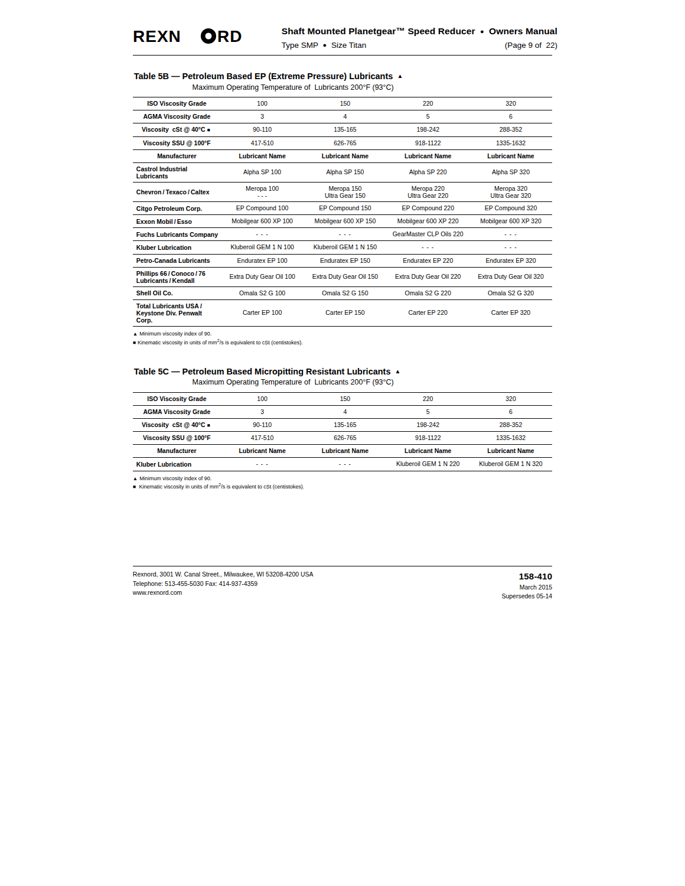REXN RD
Shaft Mounted Planetgear™ Speed Reducer ● Owners Manual
Type SMP ● Size Titan (Page 9 of 22)
Table 5B — Petroleum Based EP (Extreme Pressure) Lubricants ▲
Maximum Operating Temperature of Lubricants 200°F (93°C)
| ISO Viscosity Grade | 100 | 150 | 220 | 320 |
| AGMA Viscosity Grade | 3 | 4 | 5 | 6 |
| Viscosity cSt @ 40°C ■ | 90-110 | 135-165 | 198-242 | 288-352 |
| Viscosity SSU @ 100°F | 417-510 | 626-765 | 918-1122 | 1335-1632 |
| Manufacturer | Lubricant Name | Lubricant Name | Lubricant Name | Lubricant Name |
| Castrol Industrial Lubricants | Alpha SP 100 | Alpha SP 150 | Alpha SP 220 | Alpha SP 320 |
| Chevron / Texaco / Caltex | Meropa 100 - - - | Meropa 150 Ultra Gear 150 | Meropa 220 Ultra Gear 220 | Meropa 320 Ultra Gear 320 |
| Citgo Petroleum Corp. | EP Compound 100 | EP Compound 150 | EP Compound 220 | EP Compound 320 |
| Exxon Mobil / Esso | Mobilgear 600 XP 100 | Mobilgear 600 XP 150 | Mobilgear 600 XP 220 | Mobilgear 600 XP 320 |
| Fuchs Lubricants Company | - - - | - - - | GearMaster CLP Oils 220 | - - - |
| Kluber Lubrication | Kluberoil GEM 1 N 100 | Kluberoil GEM 1 N 150 | - - - | - - - |
| Petro-Canada Lubricants | Enduratex EP 100 | Enduratex EP 150 | Enduratex EP 220 | Enduratex EP 320 |
| Phillips 66 / Conoco / 76 Lubricants / Kendall | Extra Duty Gear Oil 100 | Extra Duty Gear Oil 150 | Extra Duty Gear Oil 220 | Extra Duty Gear Oil 320 |
| Shell Oil Co. | Omala S2 G 100 | Omala S2 G 150 | Omala S2 G 220 | Omala S2 G 320 |
| Total Lubricants USA / Keystone Div. Penwalt Corp. | Carter EP 100 | Carter EP 150 | Carter EP 220 | Carter EP 320 |
▲Minimum viscosity index of 90.
■Kinematic viscosity in units of mm2/s is equivalent to cSt (centistokes).
Table 5C — Petroleum Based Micropitting Resistant Lubricants ▲
Maximum Operating Temperature of Lubricants 200°F (93°C)
| ISO Viscosity Grade | 100 | 150 | 220 | 320 |
| AGMA Viscosity Grade | 3 | 4 | 5 | 6 |
| Viscosity cSt @ 40°C ■ | 90-110 | 135-165 | 198-242 | 288-352 |
| Viscosity SSU @ 100°F | 417-510 | 626-765 | 918-1122 | 1335-1632 |
| Manufacturer | Lubricant Name | Lubricant Name | Lubricant Name | Lubricant Name |
| Kluber Lubrication | - - - | - - - | Kluberoil GEM 1 N 220 | Kluberoil GEM 1 N 320 |
▲Minimum viscosity index of 90.
■ Kinematic viscosity in units of mm2/s is equivalent to cSt (centistokes).
Rexnord, 3001 W. Canal Street., Milwaukee, WI 53208-4200 USA
Telephone: 513-455-5030 Fax: 414-937-4359
www.rexnord.com
158-410
March 2015
Supersedes 05-14